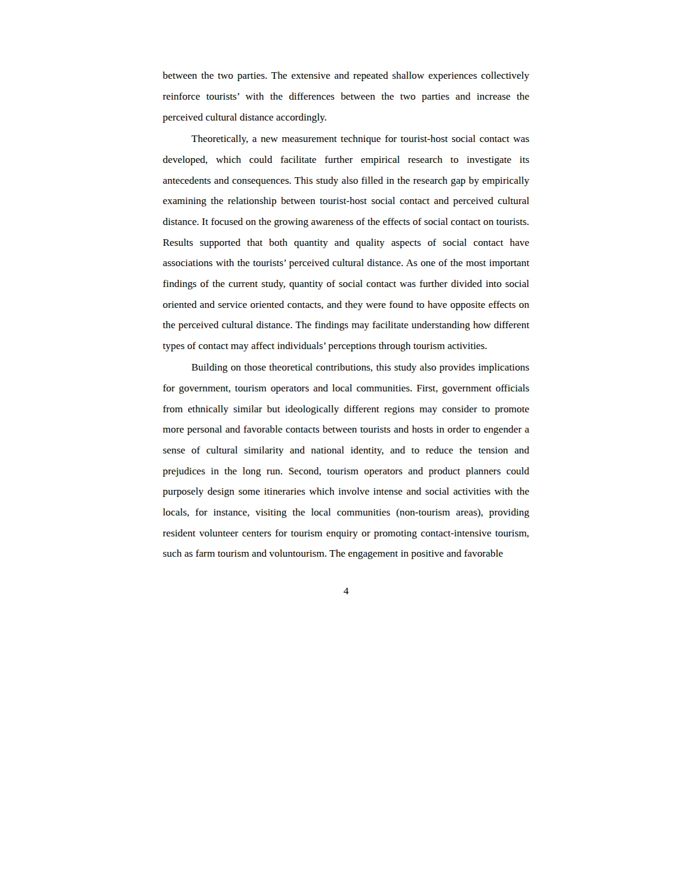between the two parties. The extensive and repeated shallow experiences collectively reinforce tourists’ with the differences between the two parties and increase the perceived cultural distance accordingly.
Theoretically, a new measurement technique for tourist-host social contact was developed, which could facilitate further empirical research to investigate its antecedents and consequences. This study also filled in the research gap by empirically examining the relationship between tourist-host social contact and perceived cultural distance. It focused on the growing awareness of the effects of social contact on tourists. Results supported that both quantity and quality aspects of social contact have associations with the tourists’ perceived cultural distance. As one of the most important findings of the current study, quantity of social contact was further divided into social oriented and service oriented contacts, and they were found to have opposite effects on the perceived cultural distance. The findings may facilitate understanding how different types of contact may affect individuals’ perceptions through tourism activities.
Building on those theoretical contributions, this study also provides implications for government, tourism operators and local communities. First, government officials from ethnically similar but ideologically different regions may consider to promote more personal and favorable contacts between tourists and hosts in order to engender a sense of cultural similarity and national identity, and to reduce the tension and prejudices in the long run. Second, tourism operators and product planners could purposely design some itineraries which involve intense and social activities with the locals, for instance, visiting the local communities (non-tourism areas), providing resident volunteer centers for tourism enquiry or promoting contact-intensive tourism, such as farm tourism and voluntourism. The engagement in positive and favorable
4